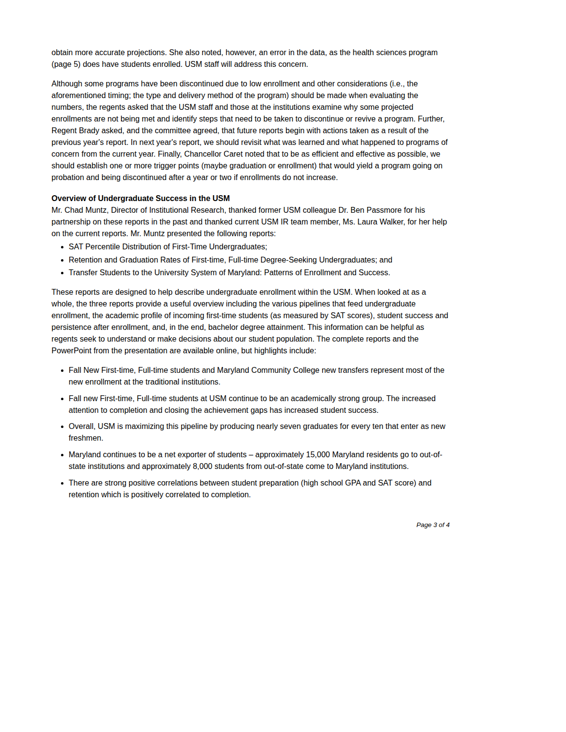obtain more accurate projections. She also noted, however, an error in the data, as the health sciences program (page 5) does have students enrolled. USM staff will address this concern.
Although some programs have been discontinued due to low enrollment and other considerations (i.e., the aforementioned timing; the type and delivery method of the program) should be made when evaluating the numbers, the regents asked that the USM staff and those at the institutions examine why some projected enrollments are not being met and identify steps that need to be taken to discontinue or revive a program. Further, Regent Brady asked, and the committee agreed, that future reports begin with actions taken as a result of the previous year's report. In next year's report, we should revisit what was learned and what happened to programs of concern from the current year. Finally, Chancellor Caret noted that to be as efficient and effective as possible, we should establish one or more trigger points (maybe graduation or enrollment) that would yield a program going on probation and being discontinued after a year or two if enrollments do not increase.
Overview of Undergraduate Success in the USM
Mr. Chad Muntz, Director of Institutional Research, thanked former USM colleague Dr. Ben Passmore for his partnership on these reports in the past and thanked current USM IR team member, Ms. Laura Walker, for her help on the current reports. Mr. Muntz presented the following reports:
SAT Percentile Distribution of First-Time Undergraduates;
Retention and Graduation Rates of First-time, Full-time Degree-Seeking Undergraduates; and
Transfer Students to the University System of Maryland: Patterns of Enrollment and Success.
These reports are designed to help describe undergraduate enrollment within the USM. When looked at as a whole, the three reports provide a useful overview including the various pipelines that feed undergraduate enrollment, the academic profile of incoming first-time students (as measured by SAT scores), student success and persistence after enrollment, and, in the end, bachelor degree attainment. This information can be helpful as regents seek to understand or make decisions about our student population. The complete reports and the PowerPoint from the presentation are available online, but highlights include:
Fall New First-time, Full-time students and Maryland Community College new transfers represent most of the new enrollment at the traditional institutions.
Fall new First-time, Full-time students at USM continue to be an academically strong group. The increased attention to completion and closing the achievement gaps has increased student success.
Overall, USM is maximizing this pipeline by producing nearly seven graduates for every ten that enter as new freshmen.
Maryland continues to be a net exporter of students – approximately 15,000 Maryland residents go to out-of-state institutions and approximately 8,000 students from out-of-state come to Maryland institutions.
There are strong positive correlations between student preparation (high school GPA and SAT score) and retention which is positively correlated to completion.
Page 3 of 4